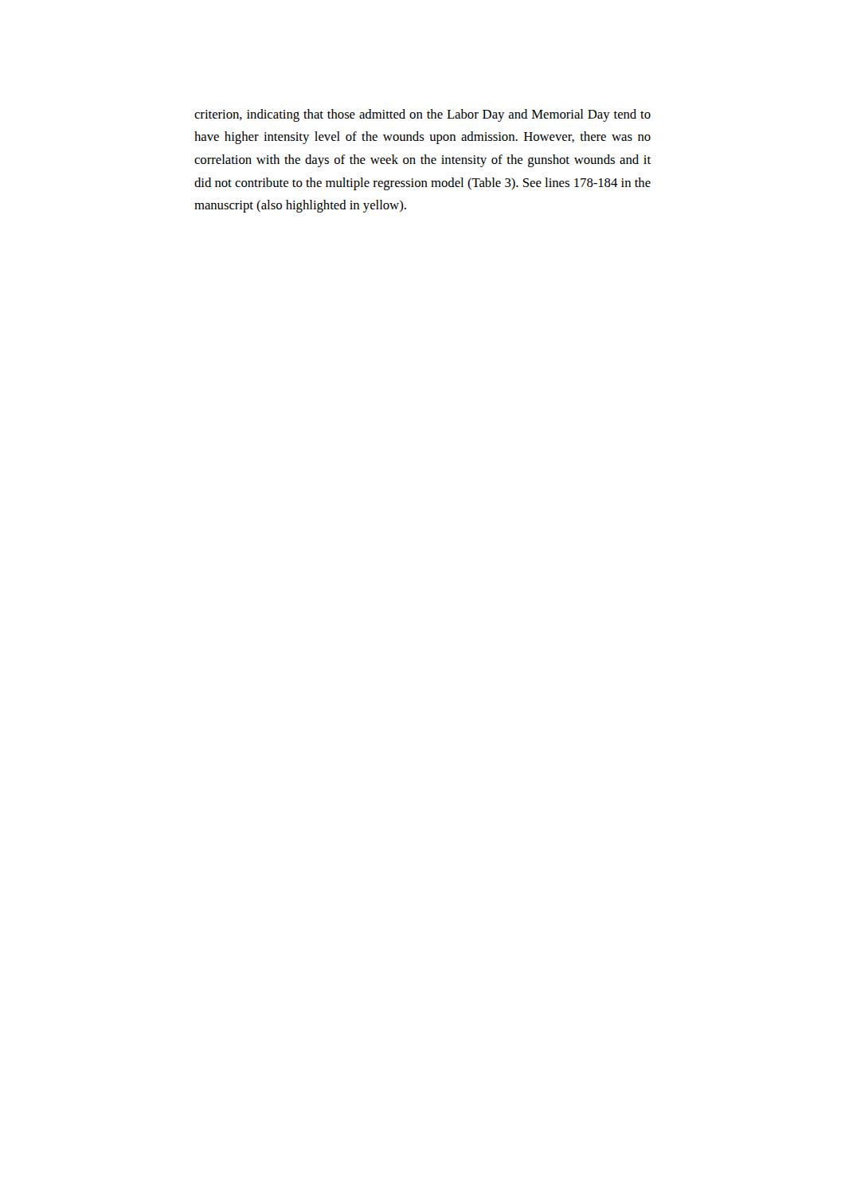criterion, indicating that those admitted on the Labor Day and Memorial Day tend to have higher intensity level of the wounds upon admission. However, there was no correlation with the days of the week on the intensity of the gunshot wounds and it did not contribute to the multiple regression model (Table 3). See lines 178-184 in the manuscript (also highlighted in yellow).